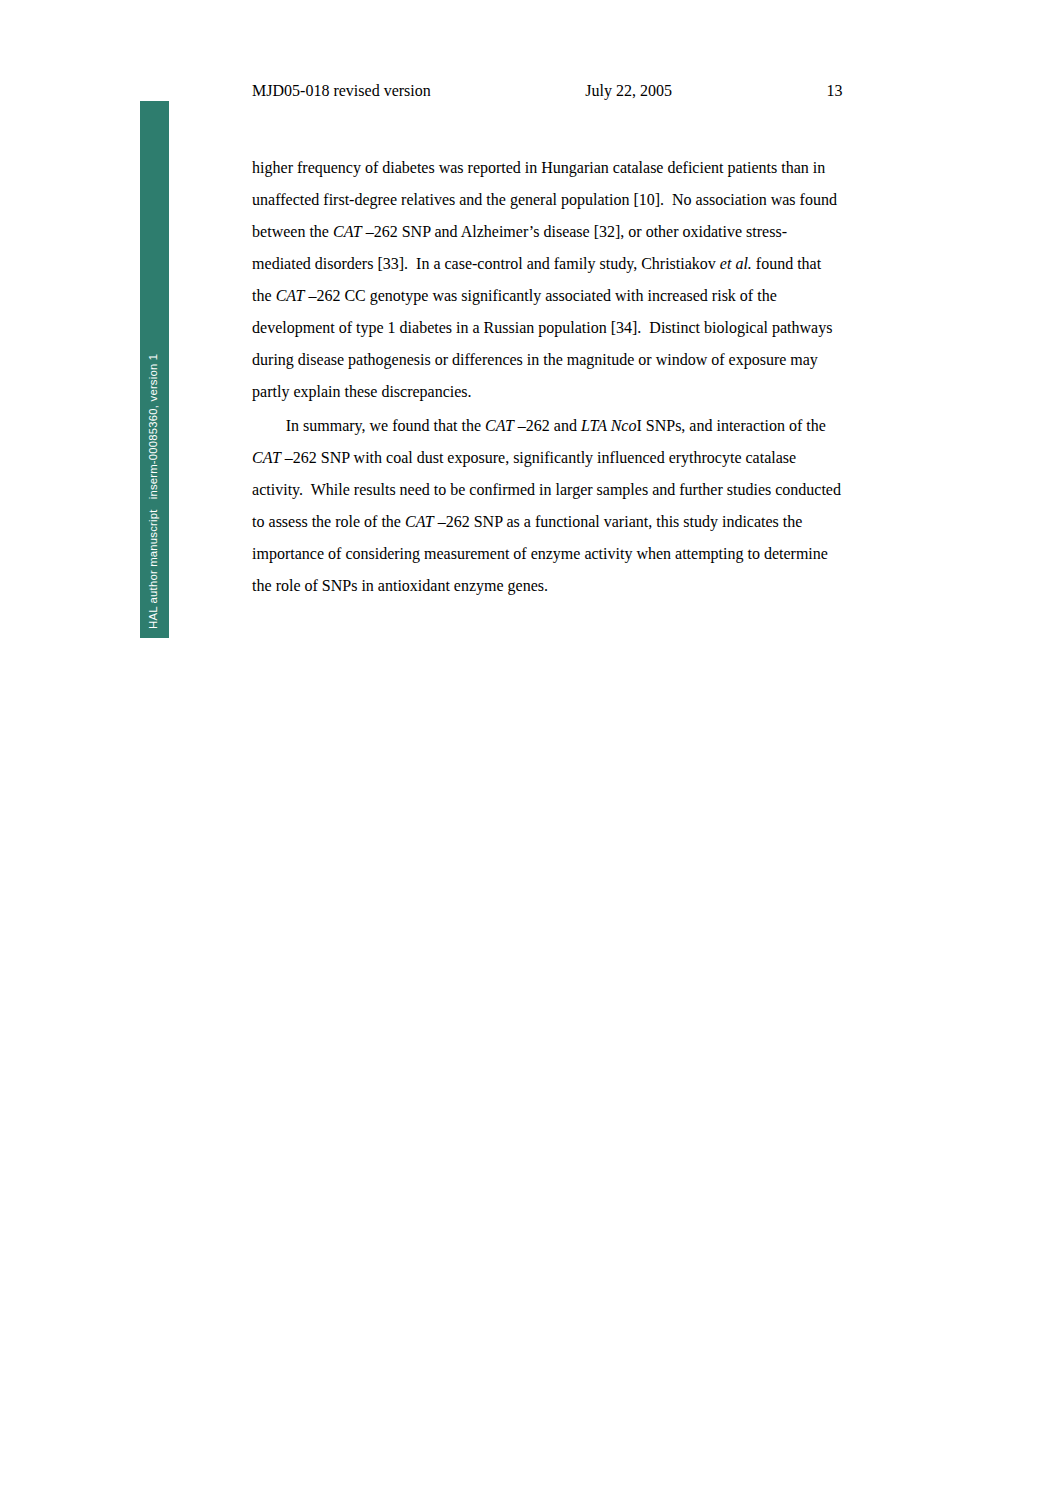HAL author manuscript inserm-00085360, version 1
MJD05-018 revised version
July 22, 2005
13
higher frequency of diabetes was reported in Hungarian catalase deficient patients than in unaffected first-degree relatives and the general population [10]. No association was found between the CAT –262 SNP and Alzheimer’s disease [32], or other oxidative stress-mediated disorders [33]. In a case-control and family study, Christiakov et al. found that the CAT –262 CC genotype was significantly associated with increased risk of the development of type 1 diabetes in a Russian population [34]. Distinct biological pathways during disease pathogenesis or differences in the magnitude or window of exposure may partly explain these discrepancies.
In summary, we found that the CAT –262 and LTA Nco I SNPs, and interaction of the CAT –262 SNP with coal dust exposure, significantly influenced erythrocyte catalase activity. While results need to be confirmed in larger samples and further studies conducted to assess the role of the CAT –262 SNP as a functional variant, this study indicates the importance of considering measurement of enzyme activity when attempting to determine the role of SNPs in antioxidant enzyme genes.